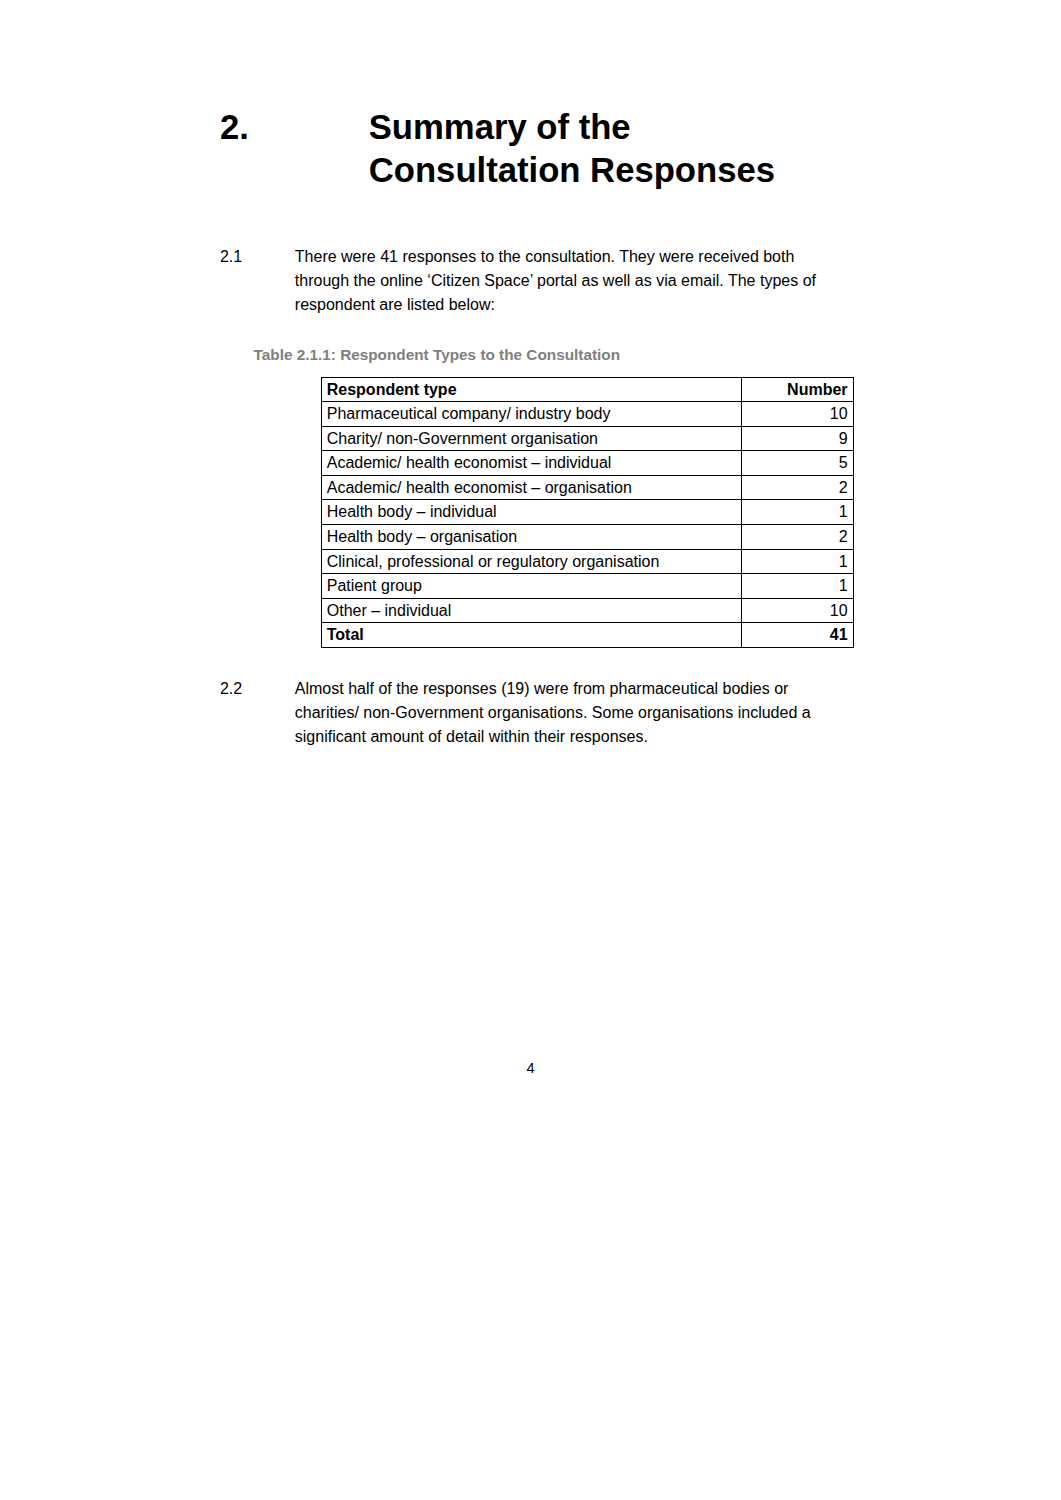2. Summary of the Consultation Responses
2.1
There were 41 responses to the consultation. They were received both through the online ‘Citizen Space’ portal as well as via email. The types of respondent are listed below:
Table 2.1.1: Respondent Types to the Consultation
| Respondent type | Number |
| --- | --- |
| Pharmaceutical company/ industry body | 10 |
| Charity/ non-Government organisation | 9 |
| Academic/ health economist – individual | 5 |
| Academic/ health economist – organisation | 2 |
| Health body – individual | 1 |
| Health body – organisation | 2 |
| Clinical, professional or regulatory organisation | 1 |
| Patient group | 1 |
| Other – individual | 10 |
| Total | 41 |
2.2
Almost half of the responses (19) were from pharmaceutical bodies or charities/ non-Government organisations. Some organisations included a significant amount of detail within their responses.
4